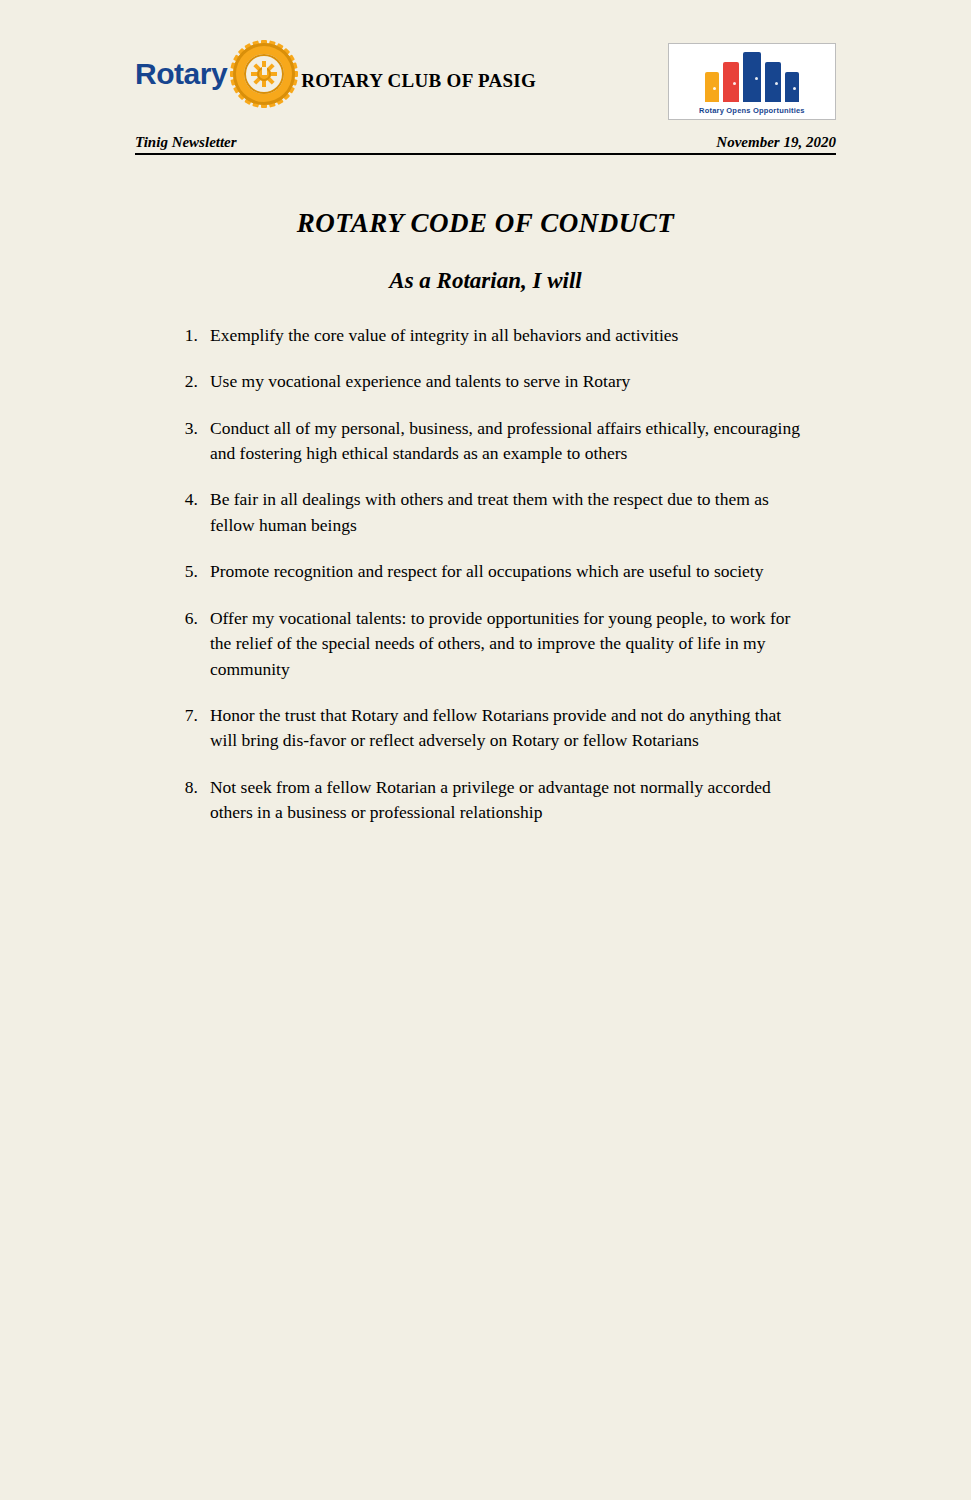Rotary
ROTARY CLUB OF PASIG
Rotary Opens Opportunities
Tinig Newsletter November 19, 2020
ROTARY CODE OF CONDUCT
As a Rotarian, I will
Exemplify the core value of integrity in all behaviors and activities
Use my vocational experience and talents to serve in Rotary
Conduct all of my personal, business, and professional affairs ethically, encouraging and fostering high ethical standards as an example to others
Be fair in all dealings with others and treat them with the respect due to them as fellow human beings
Promote recognition and respect for all occupations which are useful to society
Offer my vocational talents: to provide opportunities for young people, to work for the relief of the special needs of others, and to improve the quality of life in my community
Honor the trust that Rotary and fellow Rotarians provide and not do anything that will bring dis-favor or reflect adversely on Rotary or fellow Rotarians
Not seek from a fellow Rotarian a privilege or advantage not normally accorded others in a business or professional relationship